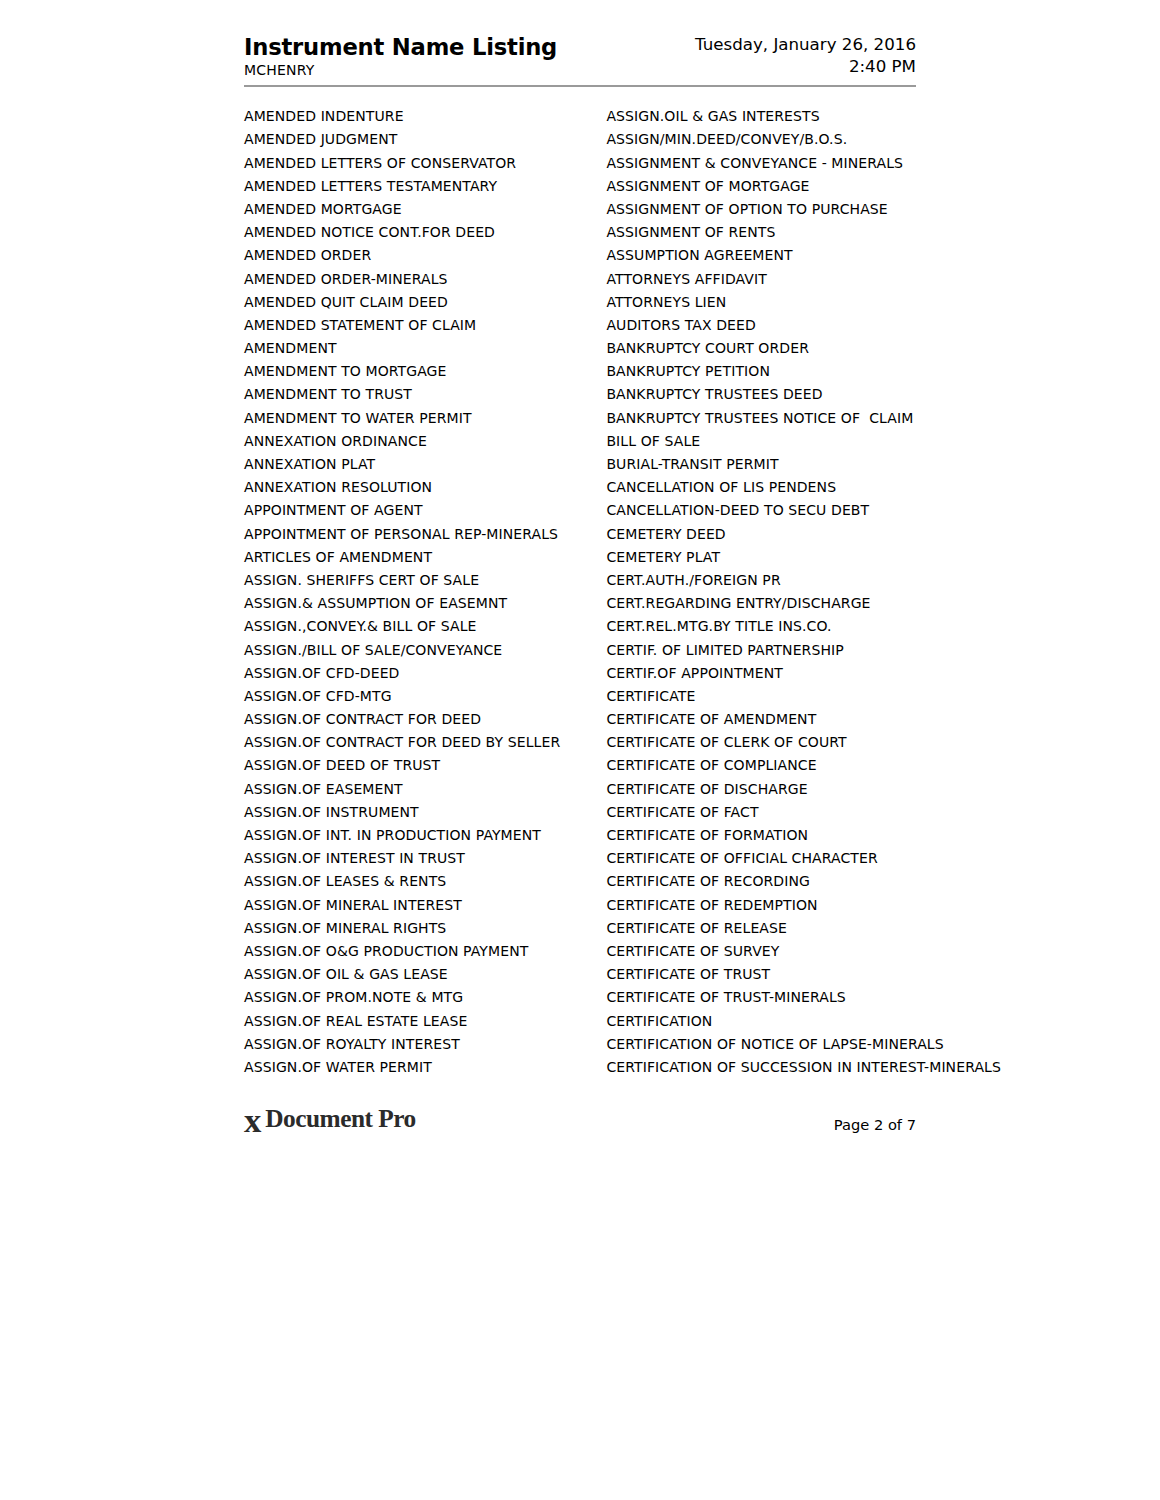Instrument Name Listing
MCHENRY
Tuesday, January 26, 2016
2:40 PM
AMENDED INDENTURE
AMENDED JUDGMENT
AMENDED LETTERS OF CONSERVATOR
AMENDED LETTERS TESTAMENTARY
AMENDED MORTGAGE
AMENDED NOTICE CONT.FOR DEED
AMENDED ORDER
AMENDED ORDER-MINERALS
AMENDED QUIT CLAIM DEED
AMENDED STATEMENT OF CLAIM
AMENDMENT
AMENDMENT TO MORTGAGE
AMENDMENT TO TRUST
AMENDMENT TO WATER PERMIT
ANNEXATION ORDINANCE
ANNEXATION PLAT
ANNEXATION RESOLUTION
APPOINTMENT OF AGENT
APPOINTMENT OF PERSONAL REP-MINERALS
ARTICLES OF AMENDMENT
ASSIGN. SHERIFFS CERT OF SALE
ASSIGN.& ASSUMPTION OF EASEMNT
ASSIGN.,CONVEY.& BILL OF SALE
ASSIGN./BILL OF SALE/CONVEYANCE
ASSIGN.OF CFD-DEED
ASSIGN.OF CFD-MTG
ASSIGN.OF CONTRACT FOR DEED
ASSIGN.OF CONTRACT FOR DEED BY SELLER
ASSIGN.OF DEED OF TRUST
ASSIGN.OF EASEMENT
ASSIGN.OF INSTRUMENT
ASSIGN.OF INT. IN PRODUCTION PAYMENT
ASSIGN.OF INTEREST IN TRUST
ASSIGN.OF LEASES & RENTS
ASSIGN.OF MINERAL INTEREST
ASSIGN.OF MINERAL RIGHTS
ASSIGN.OF O&G PRODUCTION PAYMENT
ASSIGN.OF OIL & GAS LEASE
ASSIGN.OF PROM.NOTE & MTG
ASSIGN.OF REAL ESTATE LEASE
ASSIGN.OF ROYALTY INTEREST
ASSIGN.OF WATER PERMIT
ASSIGN.OIL & GAS INTERESTS
ASSIGN/MIN.DEED/CONVEY/B.O.S.
ASSIGNMENT & CONVEYANCE - MINERALS
ASSIGNMENT OF MORTGAGE
ASSIGNMENT OF OPTION TO PURCHASE
ASSIGNMENT OF RENTS
ASSUMPTION AGREEMENT
ATTORNEYS AFFIDAVIT
ATTORNEYS LIEN
AUDITORS TAX DEED
BANKRUPTCY COURT ORDER
BANKRUPTCY PETITION
BANKRUPTCY TRUSTEES DEED
BANKRUPTCY TRUSTEES NOTICE OF CLAIM
BILL OF SALE
BURIAL-TRANSIT PERMIT
CANCELLATION OF LIS PENDENS
CANCELLATION-DEED TO SECU DEBT
CEMETERY DEED
CEMETERY PLAT
CERT.AUTH./FOREIGN PR
CERT.REGARDING ENTRY/DISCHARGE
CERT.REL.MTG.BY TITLE INS.CO.
CERTIF. OF LIMITED PARTNERSHIP
CERTIF.OF APPOINTMENT
CERTIFICATE
CERTIFICATE OF AMENDMENT
CERTIFICATE OF CLERK OF COURT
CERTIFICATE OF COMPLIANCE
CERTIFICATE OF DISCHARGE
CERTIFICATE OF FACT
CERTIFICATE OF FORMATION
CERTIFICATE OF OFFICIAL CHARACTER
CERTIFICATE OF RECORDING
CERTIFICATE OF REDEMPTION
CERTIFICATE OF RELEASE
CERTIFICATE OF SURVEY
CERTIFICATE OF TRUST
CERTIFICATE OF TRUST-MINERALS
CERTIFICATION
CERTIFICATION OF NOTICE OF LAPSE-MINERALS
CERTIFICATION OF SUCCESSION IN INTEREST-MINERALS
xDocument Pro
Page 2 of 7